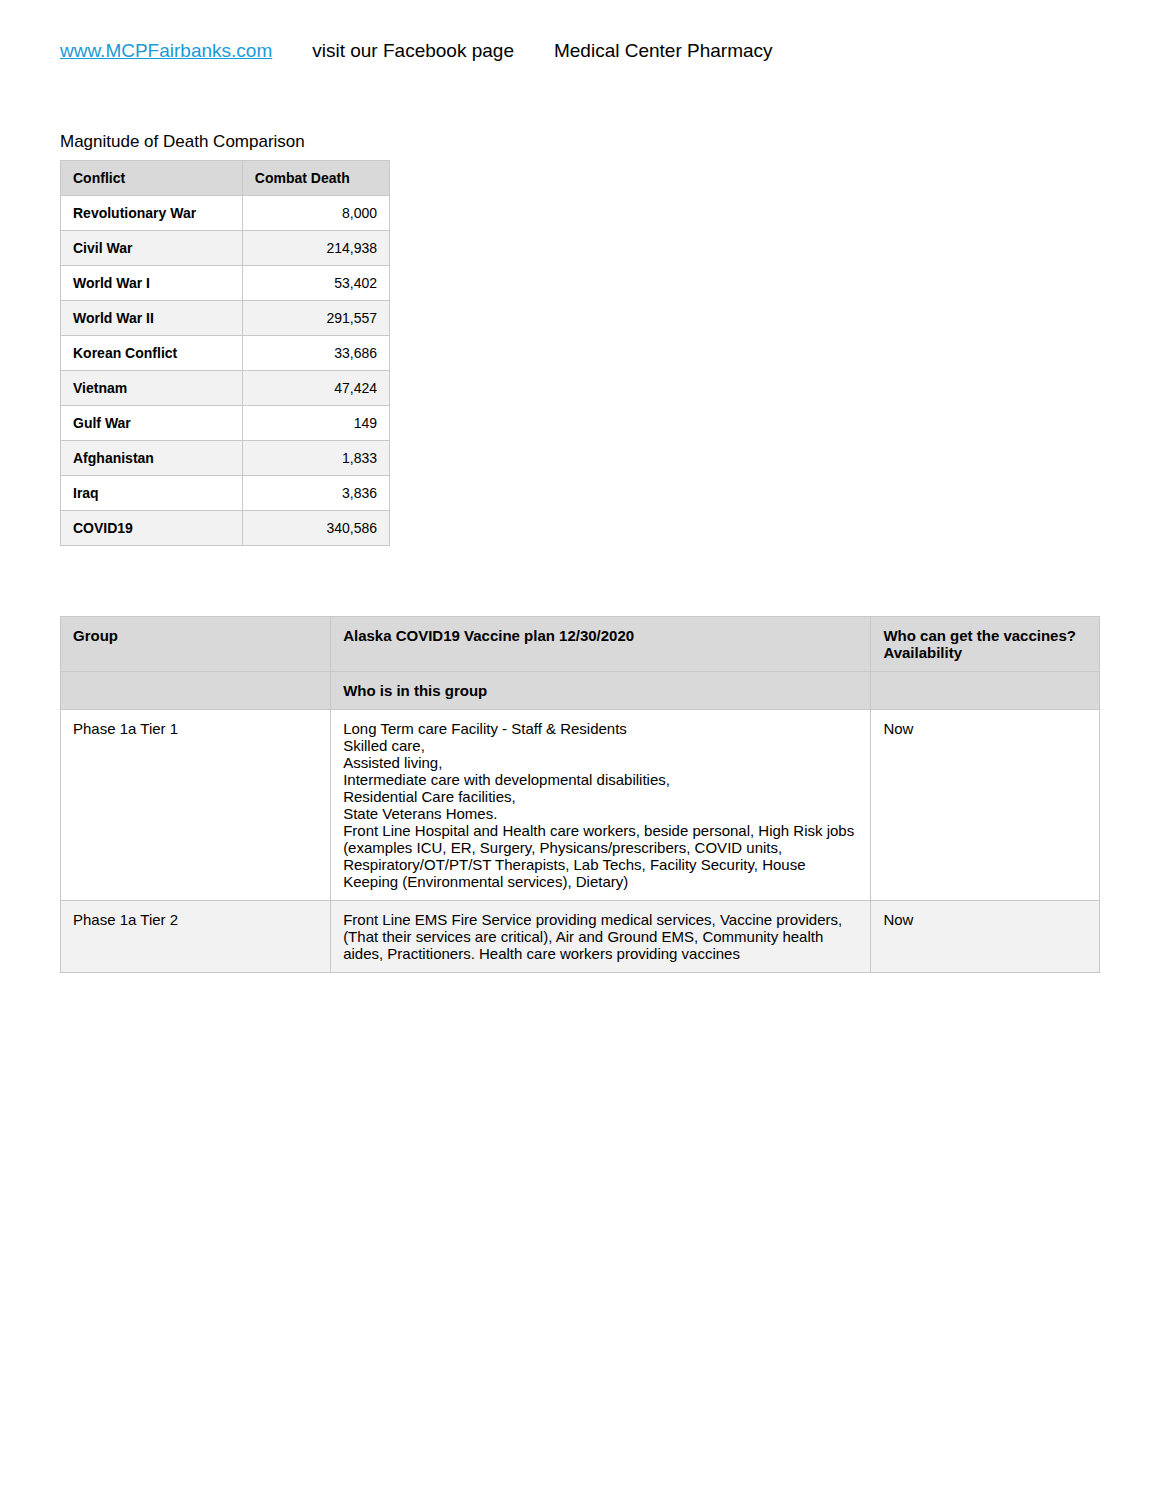www.MCPFairbanks.com visit our Facebook page Medical Center Pharmacy
Magnitude of Death Comparison
| Conflict | Combat Death |
| --- | --- |
| Revolutionary War | 8,000 |
| Civil War | 214,938 |
| World War I | 53,402 |
| World War II | 291,557 |
| Korean Conflict | 33,686 |
| Vietnam | 47,424 |
| Gulf War | 149 |
| Afghanistan | 1,833 |
| Iraq | 3,836 |
| COVID19 | 340,586 |
| Group | Alaska COVID19 Vaccine plan 12/30/2020 | Who can get the vaccines? Availability |
| --- | --- | --- |
| | Who is in this group | |
| Phase 1a Tier 1 | Long Term care Facility - Staff & Residents Skilled care, Assisted living, Intermediate care with developmental disabilities, Residential Care facilities, State Veterans Homes. Front Line Hospital and Health care workers, beside personal, High Risk jobs (examples ICU, ER, Surgery, Physicans/prescribers, COVID units, Respiratory/OT/PT/ST Therapists, Lab Techs, Facility Security, House Keeping (Environmental services), Dietary) | Now |
| Phase 1a Tier 2 | Front Line EMS Fire Service providing medical services, Vaccine providers, (That their services are critical), Air and Ground EMS, Community health aides, Practitioners. Health care workers providing vaccines | Now |